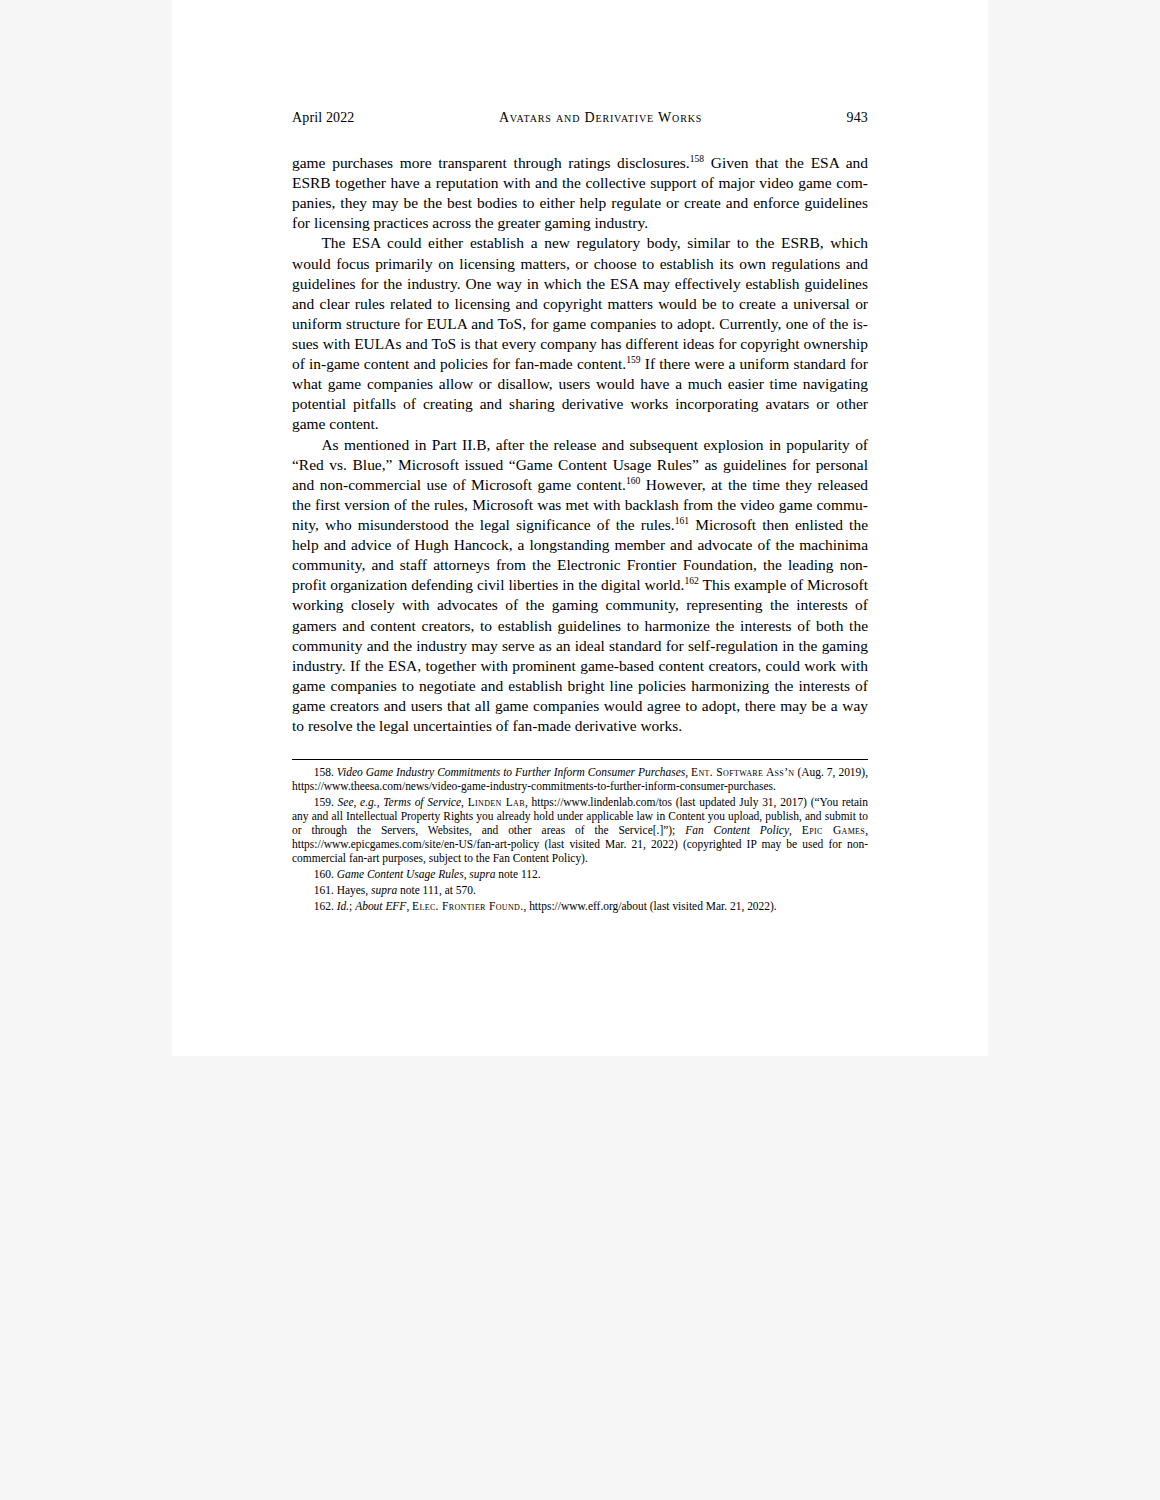April 2022 Avatars and Derivative Works 943
game purchases more transparent through ratings disclosures.158 Given that the ESA and ESRB together have a reputation with and the collective support of major video game companies, they may be the best bodies to either help regulate or create and enforce guidelines for licensing practices across the greater gaming industry.
The ESA could either establish a new regulatory body, similar to the ESRB, which would focus primarily on licensing matters, or choose to establish its own regulations and guidelines for the industry. One way in which the ESA may effectively establish guidelines and clear rules related to licensing and copyright matters would be to create a universal or uniform structure for EULA and ToS, for game companies to adopt. Currently, one of the issues with EULAs and ToS is that every company has different ideas for copyright ownership of in-game content and policies for fan-made content.159 If there were a uniform standard for what game companies allow or disallow, users would have a much easier time navigating potential pitfalls of creating and sharing derivative works incorporating avatars or other game content.
As mentioned in Part II.B, after the release and subsequent explosion in popularity of “Red vs. Blue,” Microsoft issued “Game Content Usage Rules” as guidelines for personal and non-commercial use of Microsoft game content.160 However, at the time they released the first version of the rules, Microsoft was met with backlash from the video game community, who misunderstood the legal significance of the rules.161 Microsoft then enlisted the help and advice of Hugh Hancock, a longstanding member and advocate of the machinima community, and staff attorneys from the Electronic Frontier Foundation, the leading nonprofit organization defending civil liberties in the digital world.162 This example of Microsoft working closely with advocates of the gaming community, representing the interests of gamers and content creators, to establish guidelines to harmonize the interests of both the community and the industry may serve as an ideal standard for self-regulation in the gaming industry. If the ESA, together with prominent game-based content creators, could work with game companies to negotiate and establish bright line policies harmonizing the interests of game creators and users that all game companies would agree to adopt, there may be a way to resolve the legal uncertainties of fan-made derivative works.
158. Video Game Industry Commitments to Further Inform Consumer Purchases, Ent. Software Ass’n (Aug. 7, 2019), https://www.theesa.com/news/video-game-industry-commitments-to-further-inform-consumer-purchases.
159. See, e.g., Terms of Service, Linden Lab, https://www.lindenlab.com/tos (last updated July 31, 2017) (“You retain any and all Intellectual Property Rights you already hold under applicable law in Content you upload, publish, and submit to or through the Servers, Websites, and other areas of the Service[.]”); Fan Content Policy, Epic Games, https://www.epicgames.com/site/en-US/fan-art-policy (last visited Mar. 21, 2022) (copyrighted IP may be used for non-commercial fan-art purposes, subject to the Fan Content Policy).
160. Game Content Usage Rules, supra note 112.
161. Hayes, supra note 111, at 570.
162. Id.; About EFF, Elec. Frontier Found., https://www.eff.org/about (last visited Mar. 21, 2022).